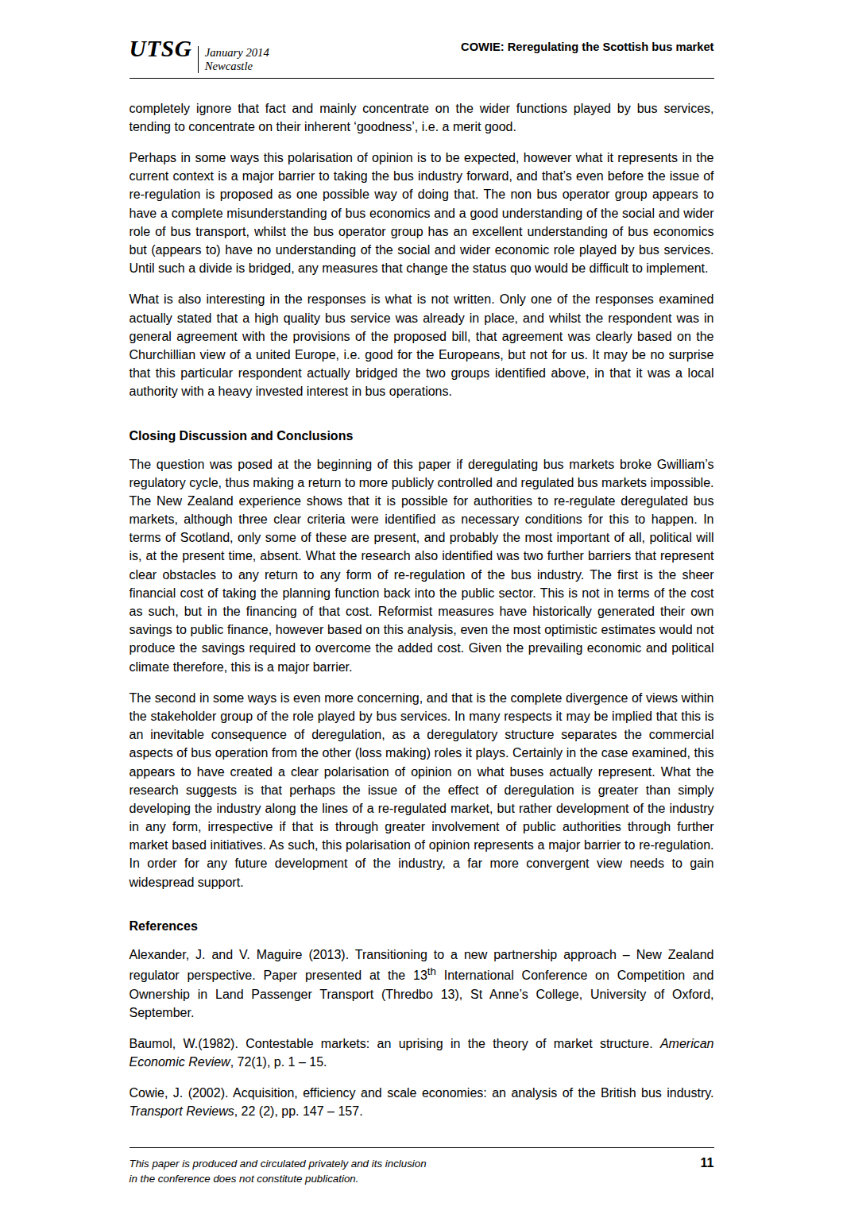UTSG January 2014
Newcastle
COWIE: Reregulating the Scottish bus market
completely ignore that fact and mainly concentrate on the wider functions played by bus services, tending to concentrate on their inherent ‘goodness’, i.e. a merit good.
Perhaps in some ways this polarisation of opinion is to be expected, however what it represents in the current context is a major barrier to taking the bus industry forward, and that’s even before the issue of re-regulation is proposed as one possible way of doing that. The non bus operator group appears to have a complete misunderstanding of bus economics and a good understanding of the social and wider role of bus transport, whilst the bus operator group has an excellent understanding of bus economics but (appears to) have no understanding of the social and wider economic role played by bus services. Until such a divide is bridged, any measures that change the status quo would be difficult to implement.
What is also interesting in the responses is what is not written. Only one of the responses examined actually stated that a high quality bus service was already in place, and whilst the respondent was in general agreement with the provisions of the proposed bill, that agreement was clearly based on the Churchillian view of a united Europe, i.e. good for the Europeans, but not for us. It may be no surprise that this particular respondent actually bridged the two groups identified above, in that it was a local authority with a heavy invested interest in bus operations.
Closing Discussion and Conclusions
The question was posed at the beginning of this paper if deregulating bus markets broke Gwilliam’s regulatory cycle, thus making a return to more publicly controlled and regulated bus markets impossible. The New Zealand experience shows that it is possible for authorities to re-regulate deregulated bus markets, although three clear criteria were identified as necessary conditions for this to happen. In terms of Scotland, only some of these are present, and probably the most important of all, political will is, at the present time, absent. What the research also identified was two further barriers that represent clear obstacles to any return to any form of re-regulation of the bus industry. The first is the sheer financial cost of taking the planning function back into the public sector. This is not in terms of the cost as such, but in the financing of that cost. Reformist measures have historically generated their own savings to public finance, however based on this analysis, even the most optimistic estimates would not produce the savings required to overcome the added cost. Given the prevailing economic and political climate therefore, this is a major barrier.
The second in some ways is even more concerning, and that is the complete divergence of views within the stakeholder group of the role played by bus services. In many respects it may be implied that this is an inevitable consequence of deregulation, as a deregulatory structure separates the commercial aspects of bus operation from the other (loss making) roles it plays. Certainly in the case examined, this appears to have created a clear polarisation of opinion on what buses actually represent. What the research suggests is that perhaps the issue of the effect of deregulation is greater than simply developing the industry along the lines of a re-regulated market, but rather development of the industry in any form, irrespective if that is through greater involvement of public authorities through further market based initiatives. As such, this polarisation of opinion represents a major barrier to re-regulation. In order for any future development of the industry, a far more convergent view needs to gain widespread support.
References
Alexander, J. and V. Maguire (2013). Transitioning to a new partnership approach – New Zealand regulator perspective. Paper presented at the 13th International Conference on Competition and Ownership in Land Passenger Transport (Thredbo 13), St Anne’s College, University of Oxford, September.
Baumol, W.(1982). Contestable markets: an uprising in the theory of market structure. American Economic Review, 72(1), p. 1 – 15.
Cowie, J. (2002). Acquisition, efficiency and scale economies: an analysis of the British bus industry. Transport Reviews, 22 (2), pp. 147 – 157.
This paper is produced and circulated privately and its inclusion
in the conference does not constitute publication.
11